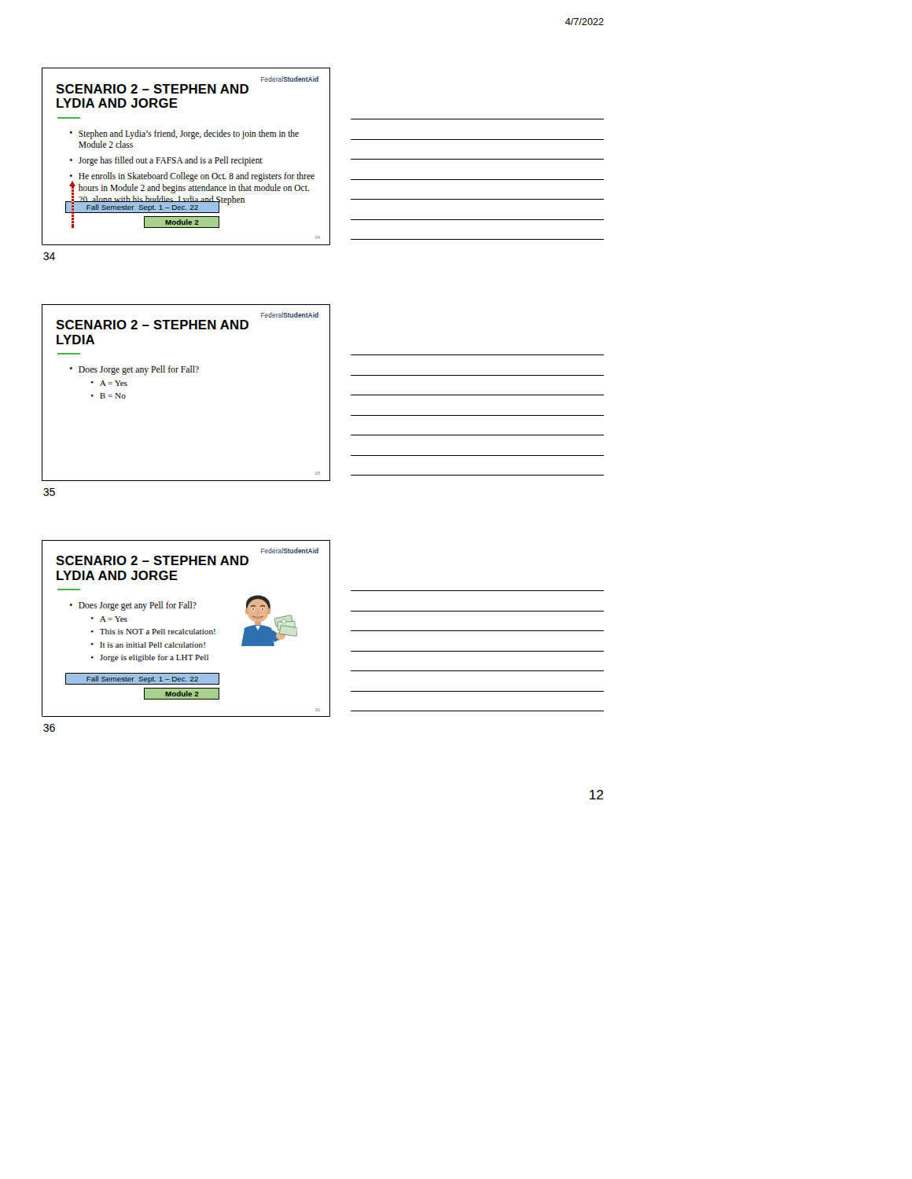4/7/2022
Federal StudentAid
Scenario 2 – Stephen and Lydia and Jorge
Stephen and Lydia’s friend, Jorge, decides to join them in the Module 2 class
Jorge has filled out a FAFSA and is a Pell recipient
He enrolls in Skateboard College on Oct. 8 and registers for three hours in Module 2 and begins attendance in that module on Oct. 20, along with his buddies, Lydia and Stephen
Fall Semester Sept. 1 – Dec. 22
Module 2
34
34
Federal StudentAid
Scenario 2 – Stephen and Lydia
Does Jorge get any Pell for Fall?
A = Yes
B = No
35
35
Federal StudentAid
Scenario 2 – Stephen and Lydia and Jorge
Does Jorge get any Pell for Fall?
A = Yes
This is NOT a Pell recalculation!
It is an initial Pell calculation!
Jorge is eligible for a LHT Pell
Fall Semester Sept. 1 – Dec. 22
Module 2
36
36
12